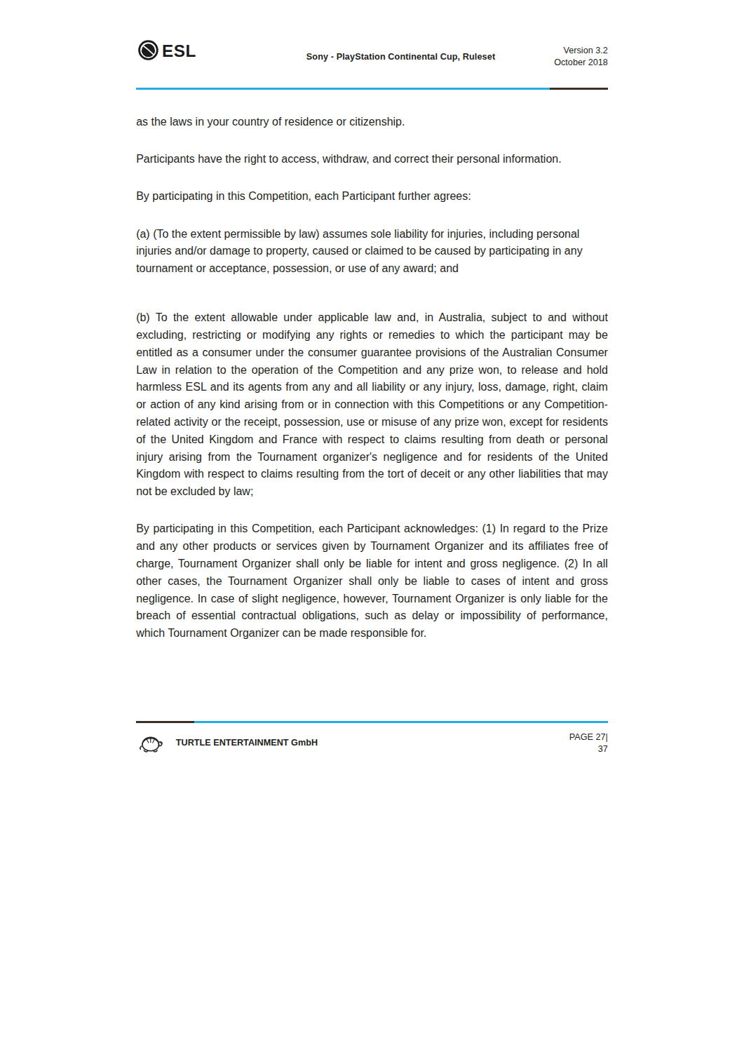ESL
Sony - PlayStation Continental Cup, Ruleset
Version 3.2
October 2018
as the laws in your country of residence or citizenship.
Participants have the right to access, withdraw, and correct their personal information.
By participating in this Competition, each Participant further agrees:
(a) (To the extent permissible by law) assumes sole liability for injuries, including personal injuries and/or damage to property, caused or claimed to be caused by participating in any tournament or acceptance, possession, or use of any award; and
(b) To the extent allowable under applicable law and, in Australia, subject to and without excluding, restricting or modifying any rights or remedies to which the participant may be entitled as a consumer under the consumer guarantee provisions of the Australian Consumer Law in relation to the operation of the Competition and any prize won, to release and hold harmless ESL and its agents from any and all liability or any injury, loss, damage, right, claim or action of any kind arising from or in connection with this Competitions or any Competition-related activity or the receipt, possession, use or misuse of any prize won, except for residents of the United Kingdom and France with respect to claims resulting from death or personal injury arising from the Tournament organizer's negligence and for residents of the United Kingdom with respect to claims resulting from the tort of deceit or any other liabilities that may not be excluded by law;
By participating in this Competition, each Participant acknowledges: (1) In regard to the Prize and any other products or services given by Tournament Organizer and its affiliates free of charge, Tournament Organizer shall only be liable for intent and gross negligence. (2) In all other cases, the Tournament Organizer shall only be liable to cases of intent and gross negligence. In case of slight negligence, however, Tournament Organizer is only liable for the breach of essential contractual obligations, such as delay or impossibility of performance, which Tournament Organizer can be made responsible for.
TURTLE ENTERTAINMENT GmbH
PAGE 27|
37